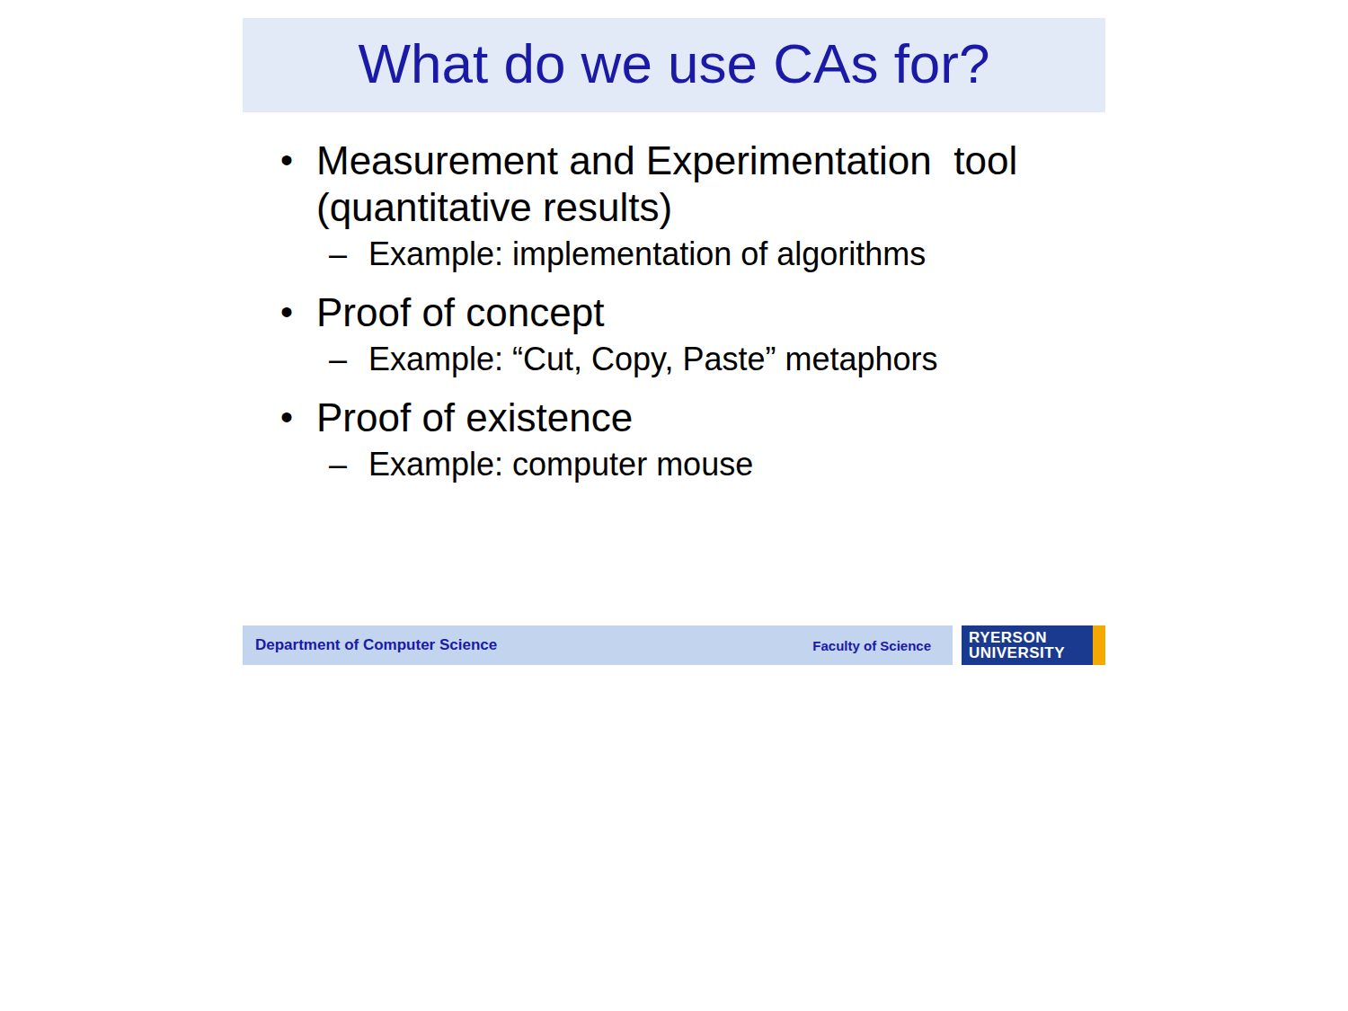What do we use CAs for?
Measurement and Experimentation tool (quantitative results)
Example: implementation of algorithms
Proof of concept
Example: “Cut, Copy, Paste” metaphors
Proof of existence
Example: computer mouse
Department of Computer Science Faculty of Science
RYERSON UNIVERSITY